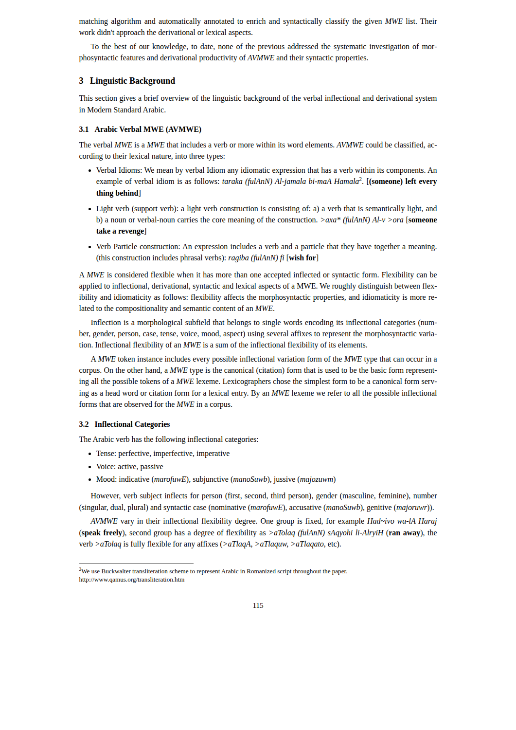matching algorithm and automatically annotated to enrich and syntactically classify the given MWE list. Their work didn't approach the derivational or lexical aspects.
To the best of our knowledge, to date, none of the previous addressed the systematic investigation of morphosyntactic features and derivational productivity of AVMWE and their syntactic properties.
3 Linguistic Background
This section gives a brief overview of the linguistic background of the verbal inflectional and derivational system in Modern Standard Arabic.
3.1 Arabic Verbal MWE (AVMWE)
The verbal MWE is a MWE that includes a verb or more within its word elements. AVMWE could be classified, according to their lexical nature, into three types:
Verbal Idioms: We mean by verbal Idiom any idiomatic expression that has a verb within its components. An example of verbal idiom is as follows: taraka (fulAnN) Al-jamala bi-maA Hamala2. [(someone) left every thing behind]
Light verb (support verb): a light verb construction is consisting of: a) a verb that is semantically light, and b) a noun or verbal-noun carries the core meaning of the construction. >axa* (fulAnN) Al-v >ora [someone take a revenge]
Verb Particle construction: An expression includes a verb and a particle that they have together a meaning. (this construction includes phrasal verbs): ragiba (fulAnN) fi [wish for]
A MWE is considered flexible when it has more than one accepted inflected or syntactic form. Flexibility can be applied to inflectional, derivational, syntactic and lexical aspects of a MWE. We roughly distinguish between flexibility and idiomaticity as follows: flexibility affects the morphosyntactic properties, and idiomaticity is more related to the compositionality and semantic content of an MWE.
Inflection is a morphological subfield that belongs to single words encoding its inflectional categories (number, gender, person, case, tense, voice, mood, aspect) using several affixes to represent the morphosyntactic variation. Inflectional flexibility of an MWE is a sum of the inflectional flexibility of its elements.
A MWE token instance includes every possible inflectional variation form of the MWE type that can occur in a corpus. On the other hand, a MWE type is the canonical (citation) form that is used to be the basic form representing all the possible tokens of a MWE lexeme. Lexicographers chose the simplest form to be a canonical form serving as a head word or citation form for a lexical entry. By an MWE lexeme we refer to all the possible inflectional forms that are observed for the MWE in a corpus.
3.2 Inflectional Categories
The Arabic verb has the following inflectional categories:
Tense: perfective, imperfective, imperative
Voice: active, passive
Mood: indicative (marofuwE), subjunctive (manoSuwb), jussive (majozuwm)
However, verb subject inflects for person (first, second, third person), gender (masculine, feminine), number (singular, dual, plural) and syntactic case (nominative (marofuwE), accusative (manoSuwb), genitive (majoruwr)).
AVMWE vary in their inflectional flexibility degree. One group is fixed, for example Had~ivo wa-lA Haraj (speak freely), second group has a degree of flexibility as >aTolaq (fulAnN) sAqyohi li-AlryiH (ran away), the verb >aTolaq is fully flexible for any affixes (>aTlaqA, >aTlaquw, >aTlaqato, etc).
2We use Buckwalter transliteration scheme to represent Arabic in Romanized script throughout the paper. http://www.qamus.org/transliteration.htm
115